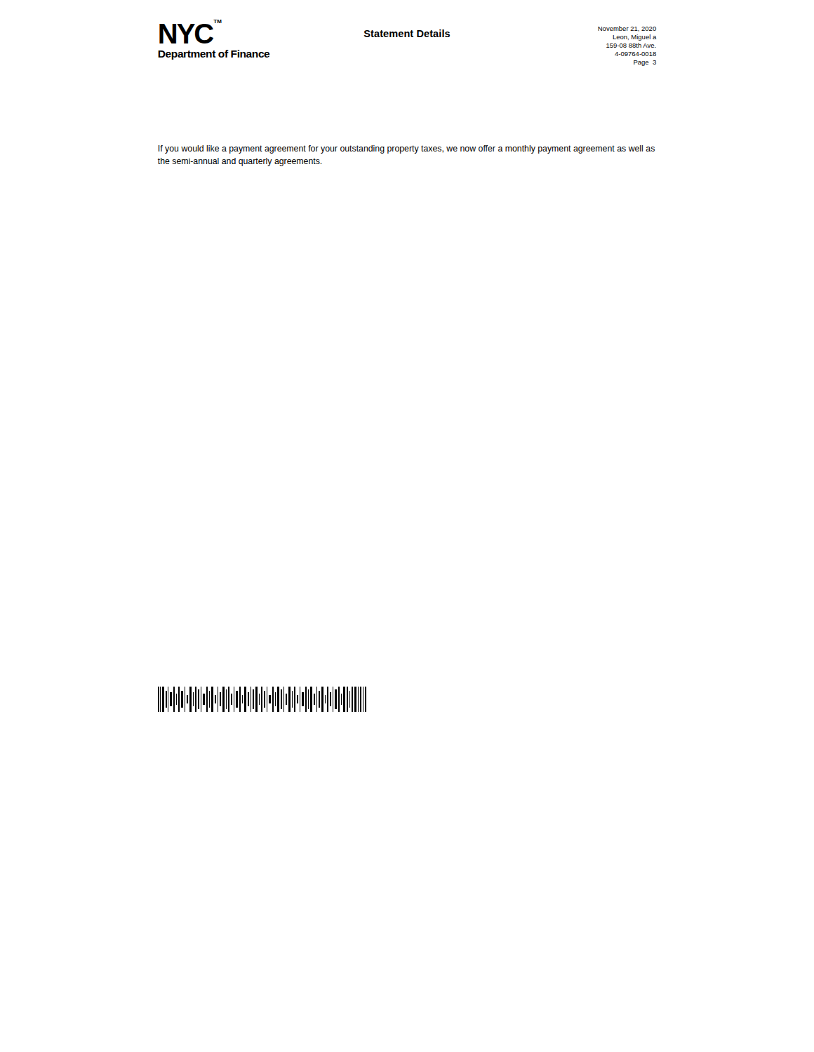NYCTM
Department of Finance
Statement Details
November 21, 2020
Leon, Miguel a
159-08 88th Ave.
4-09764-0018
Page 3
If you would like a payment agreement for your outstanding property taxes, we now offer a monthly payment agreement as well as the semi-annual and quarterly agreements.